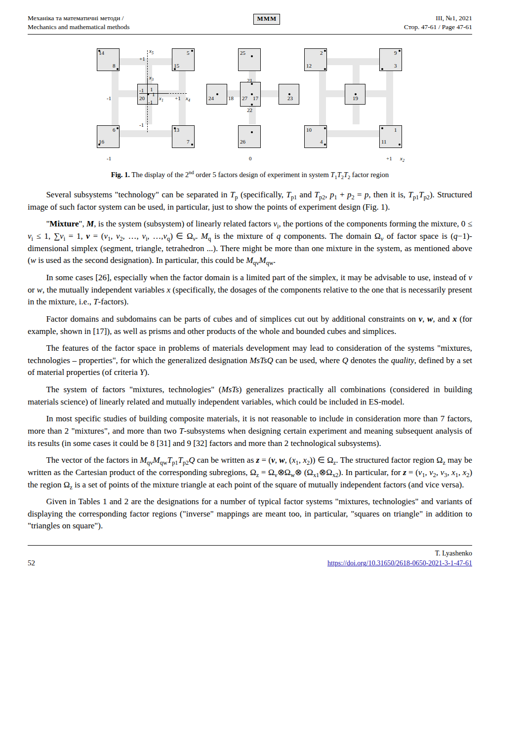Механіка та математичні методи /
Mechanics and mathematical methods
MMM
III, №1, 2021
Стор. 47-61 / Page 47-61
14
8
5
15
16
6
7
13
20
x3
x1
-1
1
1
-1
x5
+1
-1
+1
x4
-1
25
26
24
23
18
27
17
21
22
12
2
9
3
10
4
1
11
19
-1
0
+1
x2
Fig. 1. The display of the 2nd order 5 factors design of experiment in system T1T2T2 factor region
Several subsystems "technology" can be separated in Tp (specifically, Tp1 and Tp2, p1 + p2 = p, then it is, Tp1Tp2). Structured image of such factor system can be used, in particular, just to show the points of experiment design (Fig. 1).
"Mixture", M, is the system (subsystem) of linearly related factors vi, the portions of the components forming the mixture, 0 ≤ vi ≤ 1, ∑vi = 1, v = (v1, v2, …, vi, …,vq) ∈ Ωv. Mq is the mixture of q components. The domain Ωv of factor space is (q−1)-dimensional simplex (segment, triangle, tetrahedron ...). There might be more than one mixture in the system, as mentioned above (w is used as the second designation). In particular, this could be MqvMqw.
In some cases [26], especially when the factor domain is a limited part of the simplex, it may be advisable to use, instead of v or w, the mutually independent variables x (specifically, the dosages of the components relative to the one that is necessarily present in the mixture, i.e., T-factors).
Factor domains and subdomains can be parts of cubes and of simplices cut out by additional constraints on v, w, and x (for example, shown in [17]), as well as prisms and other products of the whole and bounded cubes and simplices.
The features of the factor space in problems of materials development may lead to consideration of the systems "mixtures, technologies – properties", for which the generalized designation MsTsQ can be used, where Q denotes the quality, defined by a set of material properties (of criteria Y).
The system of factors "mixtures, technologies" (MsTs) generalizes practically all combinations (considered in building materials science) of linearly related and mutually independent variables, which could be included in ES-model.
In most specific studies of building composite materials, it is not reasonable to include in consideration more than 7 factors, more than 2 "mixtures", and more than two T-subsystems when designing certain experiment and meaning subsequent analysis of its results (in some cases it could be 8 [31] and 9 [32] factors and more than 2 technological subsystems).
The vector of the factors in MqvMqwTp1Tp2Q can be written as z = (v, w, (x1, x2)) ∈ Ωz. The structured factor region Ωz may be written as the Cartesian product of the corresponding subregions, Ωz = Ωv⊗Ωw⊗ (Ωx1⊗Ωx2). In particular, for z = (v1, v2, v3, x1, x2) the region Ωz is a set of points of the mixture triangle at each point of the square of mutually independent factors (and vice versa).
Given in Tables 1 and 2 are the designations for a number of typical factor systems "mixtures, technologies" and variants of displaying the corresponding factor regions ("inverse" mappings are meant too, in particular, "squares on triangle" in addition to "triangles on square").
52
T. Lyashenko
https://doi.org/10.31650/2618-0650-2021-3-1-47-61